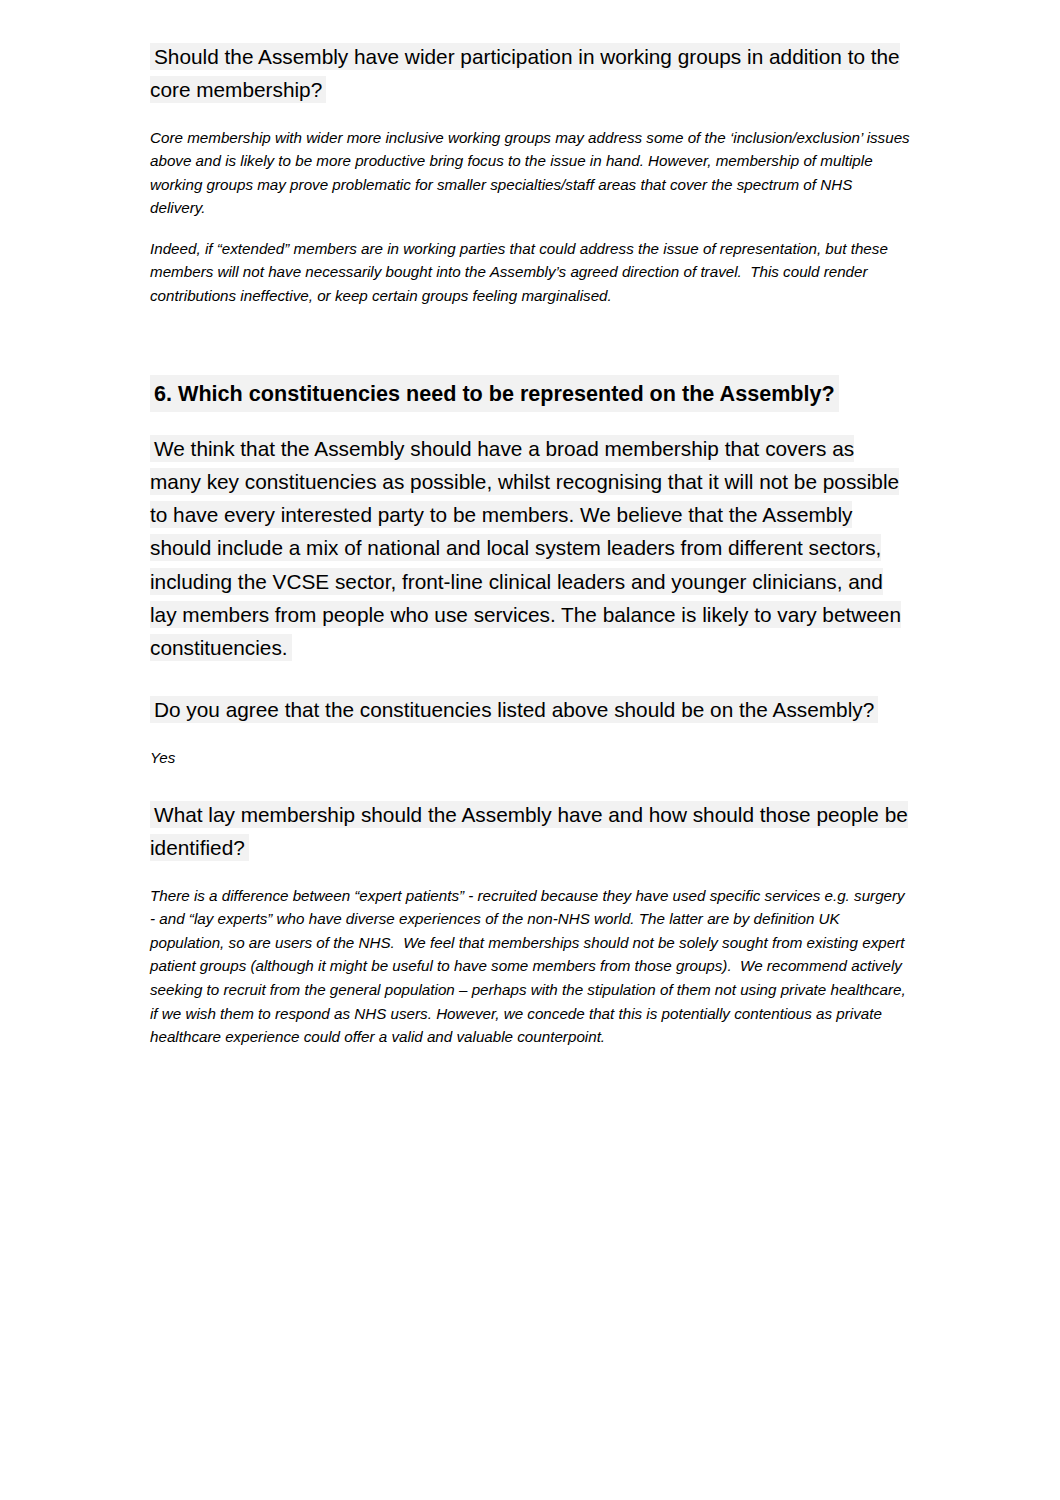Should the Assembly have wider participation in working groups in addition to the core membership?
Core membership with wider more inclusive working groups may address some of the ‘inclusion/exclusion’ issues above and is likely to be more productive bring focus to the issue in hand. However, membership of multiple working groups may prove problematic for smaller specialties/staff areas that cover the spectrum of NHS delivery.
Indeed, if “extended” members are in working parties that could address the issue of representation, but these members will not have necessarily bought into the Assembly’s agreed direction of travel. This could render contributions ineffective, or keep certain groups feeling marginalised.
6. Which constituencies need to be represented on the Assembly?
We think that the Assembly should have a broad membership that covers as many key constituencies as possible, whilst recognising that it will not be possible to have every interested party to be members. We believe that the Assembly should include a mix of national and local system leaders from different sectors, including the VCSE sector, front-line clinical leaders and younger clinicians, and lay members from people who use services. The balance is likely to vary between constituencies.
Do you agree that the constituencies listed above should be on the Assembly?
Yes
What lay membership should the Assembly have and how should those people be identified?
There is a difference between “expert patients” - recruited because they have used specific services e.g. surgery - and “lay experts” who have diverse experiences of the non-NHS world. The latter are by definition UK population, so are users of the NHS. We feel that memberships should not be solely sought from existing expert patient groups (although it might be useful to have some members from those groups). We recommend actively seeking to recruit from the general population – perhaps with the stipulation of them not using private healthcare, if we wish them to respond as NHS users. However, we concede that this is potentially contentious as private healthcare experience could offer a valid and valuable counterpoint.